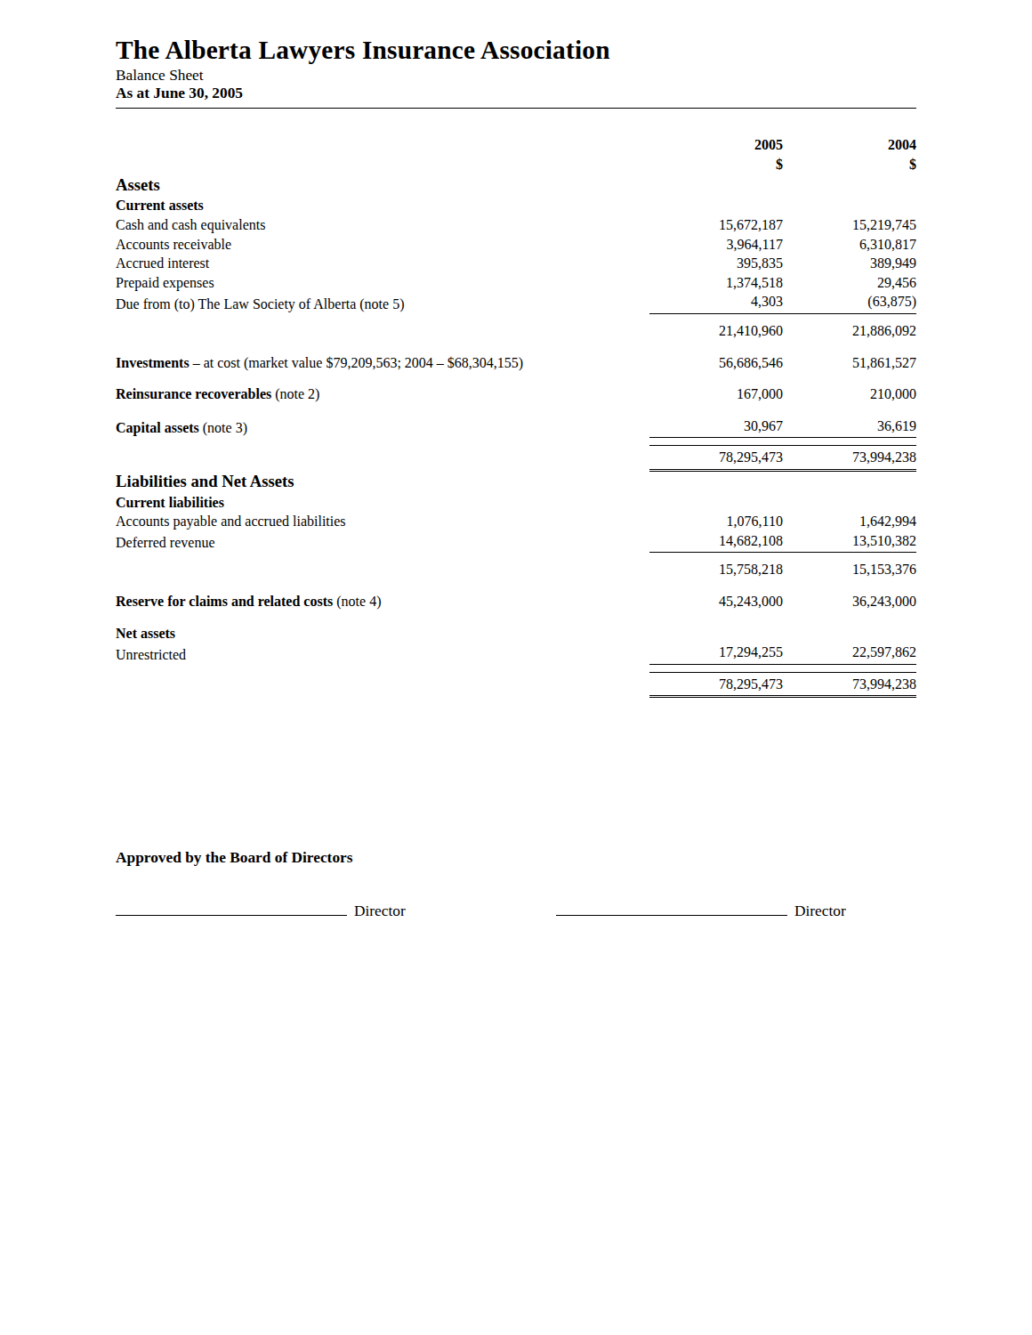The Alberta Lawyers Insurance Association
Balance Sheet
As at June 30, 2005
| | 2005 | 2004 |
| | $ | $ |
| Assets | | |
| Current assets | | |
| Cash and cash equivalents | 15,672,187 | 15,219,745 |
| Accounts receivable | 3,964,117 | 6,310,817 |
| Accrued interest | 395,835 | 389,949 |
| Prepaid expenses | 1,374,518 | 29,456 |
| Due from (to) The Law Society of Alberta (note 5) | 4,303 | (63,875) |
| | 21,410,960 | 21,886,092 |
| Investments – at cost (market value $79,209,563; 2004 – $68,304,155) | 56,686,546 | 51,861,527 |
| Reinsurance recoverables (note 2) | 167,000 | 210,000 |
| Capital assets (note 3) | 30,967 | 36,619 |
| | 78,295,473 | 73,994,238 |
| Liabilities and Net Assets | | |
| Current liabilities | | |
| Accounts payable and accrued liabilities | 1,076,110 | 1,642,994 |
| Deferred revenue | 14,682,108 | 13,510,382 |
| | 15,758,218 | 15,153,376 |
| Reserve for claims and related costs (note 4) | 45,243,000 | 36,243,000 |
| Net assets | | |
| Unrestricted | 17,294,255 | 22,597,862 |
| | 78,295,473 | 73,994,238 |
Approved by the Board of Directors
Director
Director